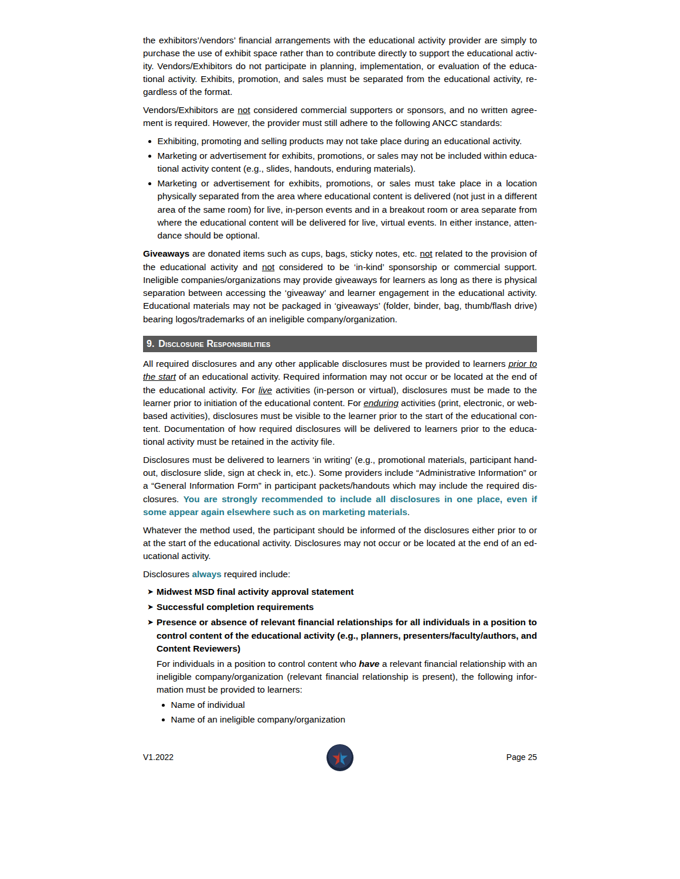the exhibitors’/vendors’ financial arrangements with the educational activity provider are simply to purchase the use of exhibit space rather than to contribute directly to support the educational activity. Vendors/Exhibitors do not participate in planning, implementation, or evaluation of the educational activity. Exhibits, promotion, and sales must be separated from the educational activity, regardless of the format.
Vendors/Exhibitors are not considered commercial supporters or sponsors, and no written agreement is required. However, the provider must still adhere to the following ANCC standards:
Exhibiting, promoting and selling products may not take place during an educational activity.
Marketing or advertisement for exhibits, promotions, or sales may not be included within educational activity content (e.g., slides, handouts, enduring materials).
Marketing or advertisement for exhibits, promotions, or sales must take place in a location physically separated from the area where educational content is delivered (not just in a different area of the same room) for live, in-person events and in a breakout room or area separate from where the educational content will be delivered for live, virtual events. In either instance, attendance should be optional.
Giveaways are donated items such as cups, bags, sticky notes, etc. not related to the provision of the educational activity and not considered to be ‘in-kind’ sponsorship or commercial support. Ineligible companies/organizations may provide giveaways for learners as long as there is physical separation between accessing the ‘giveaway’ and learner engagement in the educational activity. Educational materials may not be packaged in ‘giveaways’ (folder, binder, bag, thumb/flash drive) bearing logos/trademarks of an ineligible company/organization.
9. Disclosure Responsibilities
All required disclosures and any other applicable disclosures must be provided to learners prior to the start of an educational activity. Required information may not occur or be located at the end of the educational activity. For live activities (in-person or virtual), disclosures must be made to the learner prior to initiation of the educational content. For enduring activities (print, electronic, or web-based activities), disclosures must be visible to the learner prior to the start of the educational content. Documentation of how required disclosures will be delivered to learners prior to the educational activity must be retained in the activity file.
Disclosures must be delivered to learners ‘in writing’ (e.g., promotional materials, participant handout, disclosure slide, sign at check in, etc.). Some providers include “Administrative Information” or a “General Information Form” in participant packets/handouts which may include the required disclosures. You are strongly recommended to include all disclosures in one place, even if some appear again elsewhere such as on marketing materials.
Whatever the method used, the participant should be informed of the disclosures either prior to or at the start of the educational activity. Disclosures may not occur or be located at the end of an educational activity.
Disclosures always required include:
Midwest MSD final activity approval statement
Successful completion requirements
Presence or absence of relevant financial relationships for all individuals in a position to control content of the educational activity (e.g., planners, presenters/faculty/authors, and Content Reviewers)
For individuals in a position to control content who have a relevant financial relationship with an ineligible company/organization (relevant financial relationship is present), the following information must be provided to learners:
Name of individual
Name of an ineligible company/organization
V1.2022
Page 25